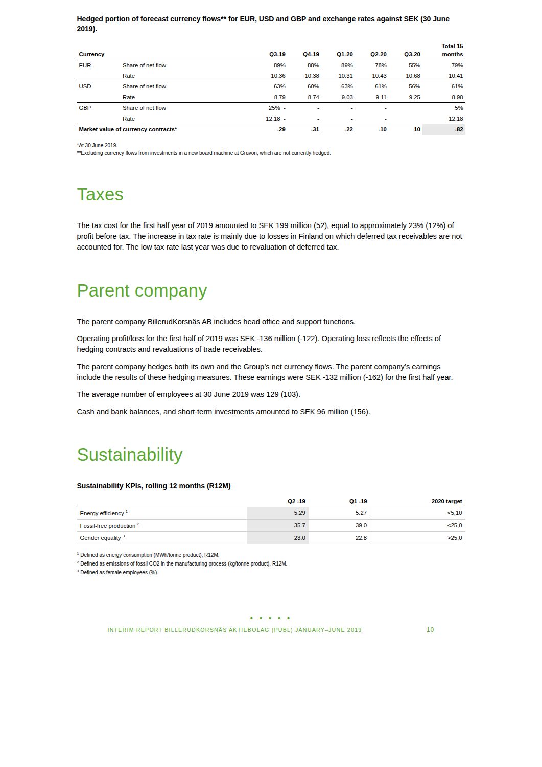Hedged portion of forecast currency flows** for EUR, USD and GBP and exchange rates against SEK (30 June 2019).
| Currency | Q3-19 | Q4-19 | Q1-20 | Q2-20 | Q3-20 | Total 15 months |
| --- | --- | --- | --- | --- | --- | --- |
| EUR | Share of net flow | 89% | 88% | 89% | 78% | 55% | 79% |
| | Rate | 10.36 | 10.38 | 10.31 | 10.43 | 10.68 | 10.41 |
| USD | Share of net flow | 63% | 60% | 63% | 61% | 56% | 61% |
| | Rate | 8.79 | 8.74 | 9.03 | 9.11 | 9.25 | 8.98 |
| GBP | Share of net flow | 25% - | - | - | - | | 5% |
| | Rate | 12.18 - | - | - | - | | 12.18 |
| Market value of currency contracts* | -29 | -31 | -22 | -10 | 10 | -82 |
*At 30 June 2019.
**Excluding currency flows from investments in a new board machine at Gruvön, which are not currently hedged.
Taxes
The tax cost for the first half year of 2019 amounted to SEK 199 million (52), equal to approximately 23% (12%) of profit before tax. The increase in tax rate is mainly due to losses in Finland on which deferred tax receivables are not accounted for. The low tax rate last year was due to revaluation of deferred tax.
Parent company
The parent company BillerudKorsnäs AB includes head office and support functions.
Operating profit/loss for the first half of 2019 was SEK -136 million (-122). Operating loss reflects the effects of hedging contracts and revaluations of trade receivables.
The parent company hedges both its own and the Group’s net currency flows. The parent company’s earnings include the results of these hedging measures. These earnings were SEK -132 million (-162) for the first half year.
The average number of employees at 30 June 2019 was 129 (103).
Cash and bank balances, and short-term investments amounted to SEK 96 million (156).
Sustainability
Sustainability KPIs, rolling 12 months (R12M)
| | Q2 -19 | Q1 -19 | 2020 target |
| --- | --- | --- | --- |
| Energy efficiency 1 | 5.29 | 5.27 | <5,10 |
| Fossil-free production 2 | 35.7 | 39.0 | <25,0 |
| Gender equality 3 | 23.0 | 22.8 | >25,0 |
1 Defined as energy consumption (MWh/tonne product), R12M.
2 Defined as emissions of fossil CO2 in the manufacturing process (kg/tonne product), R12M.
3 Defined as female employees (%).
• • • • •
INTERIM REPORT BILLERUDKORSNÄS AKTIEBOLAG (PUBL) JANUARY–JUNE 2019 10